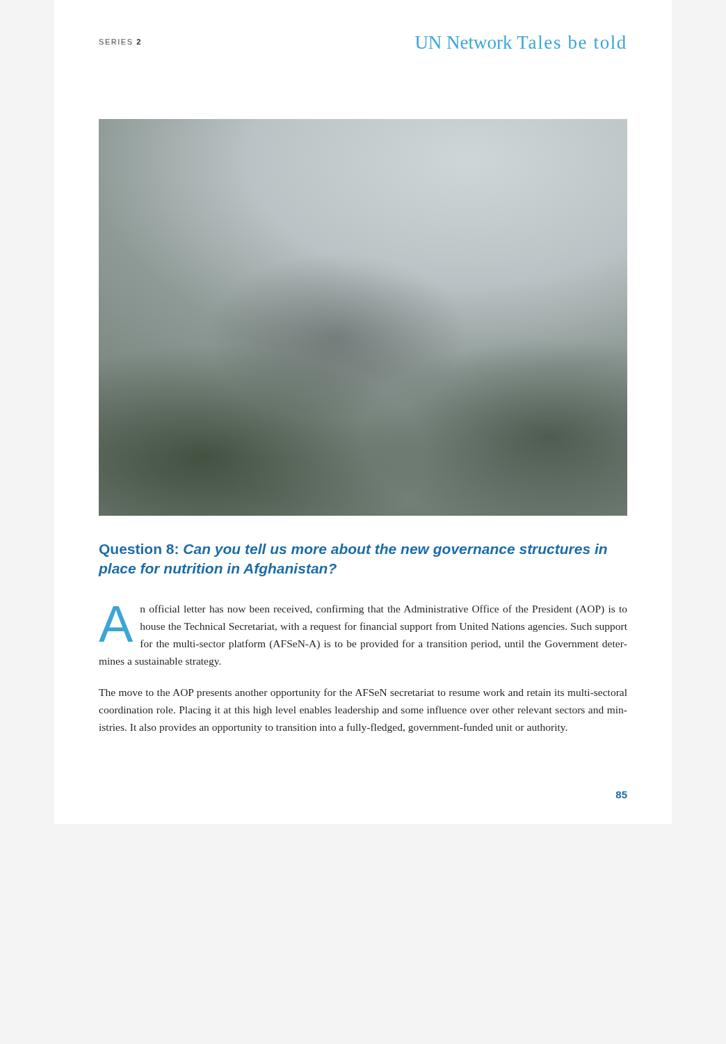Series 2
UN Network Tales be told
Question 8: Can you tell us more about the new governance structures in place for nutrition in Afghanistan?
An official letter has now been received, confirming that the Administrative Office of the President (AOP) is to house the Technical Secretariat, with a request for financial support from United Nations agencies. Such support for the multi-sector platform (AFSeN-A) is to be provided for a transition period, until the Government determines a sustainable strategy.
The move to the AOP presents another opportunity for the AFSeN secretariat to resume work and retain its multi-sectoral coordination role. Placing it at this high level enables leadership and some influence over other relevant sectors and ministries. It also provides an opportunity to transition into a fully-fledged, government-funded unit or authority.
85